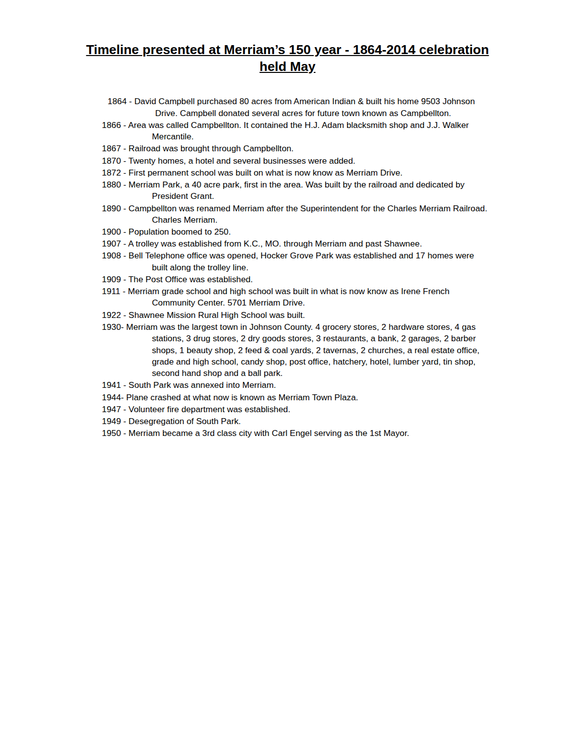Timeline presented at Merriam’s 150 year - 1864-2014 celebration held May
1864 - David Campbell purchased 80 acres from American Indian & built his home 9503 Johnson Drive. Campbell donated several acres for future town known as Campbellton.
1866 - Area was called Campbellton. It contained the H.J. Adam blacksmith shop and J.J. Walker Mercantile.
1867 - Railroad was brought through Campbellton.
1870 - Twenty homes, a hotel and several businesses were added.
1872 - First permanent school was built on what is now know as Merriam Drive.
1880 - Merriam Park, a 40 acre park, first in the area. Was built by the railroad and dedicated by President Grant.
1890 - Campbellton was renamed Merriam after the Superintendent for the Charles Merriam Railroad. Charles Merriam.
1900 - Population boomed to 250.
1907 - A trolley was established from K.C., MO. through Merriam and past Shawnee.
1908 - Bell Telephone office was opened, Hocker Grove Park was established and 17 homes were built along the trolley line.
1909 - The Post Office was established.
1911 - Merriam grade school and high school was built in what is now know as Irene French Community Center. 5701 Merriam Drive.
1922 - Shawnee Mission Rural High School was built.
1930- Merriam was the largest town in Johnson County. 4 grocery stores, 2 hardware stores, 4 gas stations, 3 drug stores, 2 dry goods stores, 3 restaurants, a bank, 2 garages, 2 barber shops, 1 beauty shop, 2 feed & coal yards, 2 tavernas, 2 churches, a real estate office, grade and high school, candy shop, post office, hatchery, hotel, lumber yard, tin shop, second hand shop and a ball park.
1941 - South Park was annexed into Merriam.
1944- Plane crashed at what now is known as Merriam Town Plaza.
1947 - Volunteer fire department was established.
1949 - Desegregation of South Park.
1950 - Merriam became a 3rd class city with Carl Engel serving as the 1st Mayor.